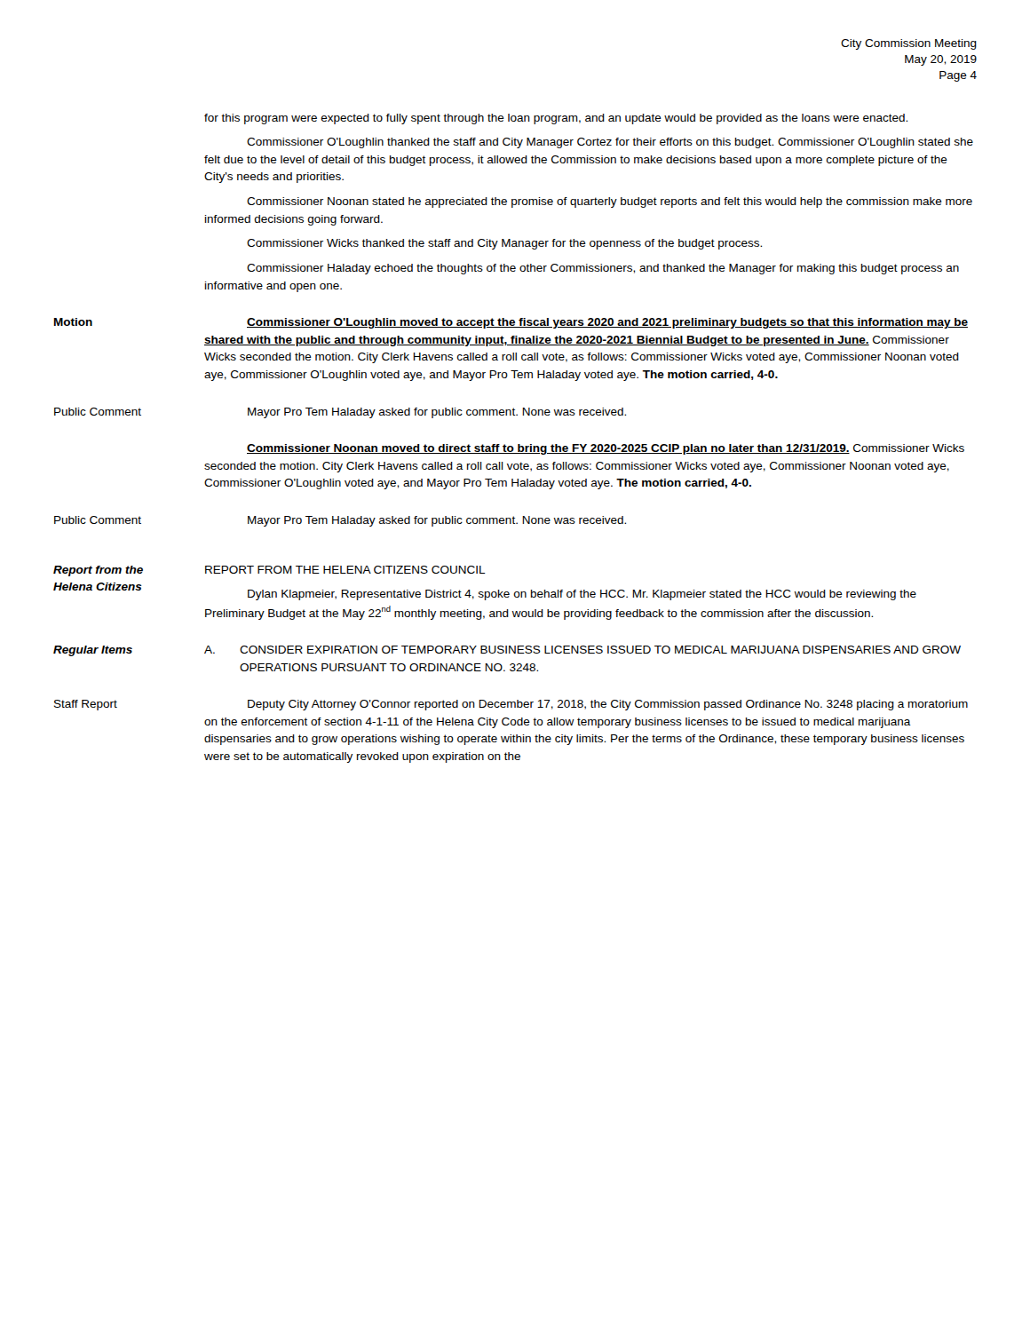City Commission Meeting
May 20, 2019
Page 4
for this program were expected to fully spent through the loan program, and an update would be provided as the loans were enacted.
Commissioner O'Loughlin thanked the staff and City Manager Cortez for their efforts on this budget. Commissioner O'Loughlin stated she felt due to the level of detail of this budget process, it allowed the Commission to make decisions based upon a more complete picture of the City's needs and priorities.
Commissioner Noonan stated he appreciated the promise of quarterly budget reports and felt this would help the commission make more informed decisions going forward.
Commissioner Wicks thanked the staff and City Manager for the openness of the budget process.
Commissioner Haladay echoed the thoughts of the other Commissioners, and thanked the Manager for making this budget process an informative and open one.
Motion
Commissioner O'Loughlin moved to accept the fiscal years 2020 and 2021 preliminary budgets so that this information may be shared with the public and through community input, finalize the 2020-2021 Biennial Budget to be presented in June. Commissioner Wicks seconded the motion. City Clerk Havens called a roll call vote, as follows: Commissioner Wicks voted aye, Commissioner Noonan voted aye, Commissioner O'Loughlin voted aye, and Mayor Pro Tem Haladay voted aye. The motion carried, 4-0.
Public Comment
Mayor Pro Tem Haladay asked for public comment. None was received.
Commissioner Noonan moved to direct staff to bring the FY 2020-2025 CCIP plan no later than 12/31/2019. Commissioner Wicks seconded the motion. City Clerk Havens called a roll call vote, as follows: Commissioner Wicks voted aye, Commissioner Noonan voted aye, Commissioner O'Loughlin voted aye, and Mayor Pro Tem Haladay voted aye. The motion carried, 4-0.
Public Comment
Mayor Pro Tem Haladay asked for public comment. None was received.
Report from the
Helena Citizens
REPORT FROM THE HELENA CITIZENS COUNCIL
Dylan Klapmeier, Representative District 4, spoke on behalf of the HCC. Mr. Klapmeier stated the HCC would be reviewing the Preliminary Budget at the May 22nd monthly meeting, and would be providing feedback to the commission after the discussion.
Regular Items
A.
CONSIDER EXPIRATION OF TEMPORARY BUSINESS LICENSES ISSUED TO MEDICAL MARIJUANA DISPENSARIES AND GROW OPERATIONS PURSUANT TO ORDINANCE NO. 3248.
Staff Report
Deputy City Attorney O'Connor reported on December 17, 2018, the City Commission passed Ordinance No. 3248 placing a moratorium on the enforcement of section 4-1-11 of the Helena City Code to allow temporary business licenses to be issued to medical marijuana dispensaries and to grow operations wishing to operate within the city limits. Per the terms of the Ordinance, these temporary business licenses were set to be automatically revoked upon expiration on the